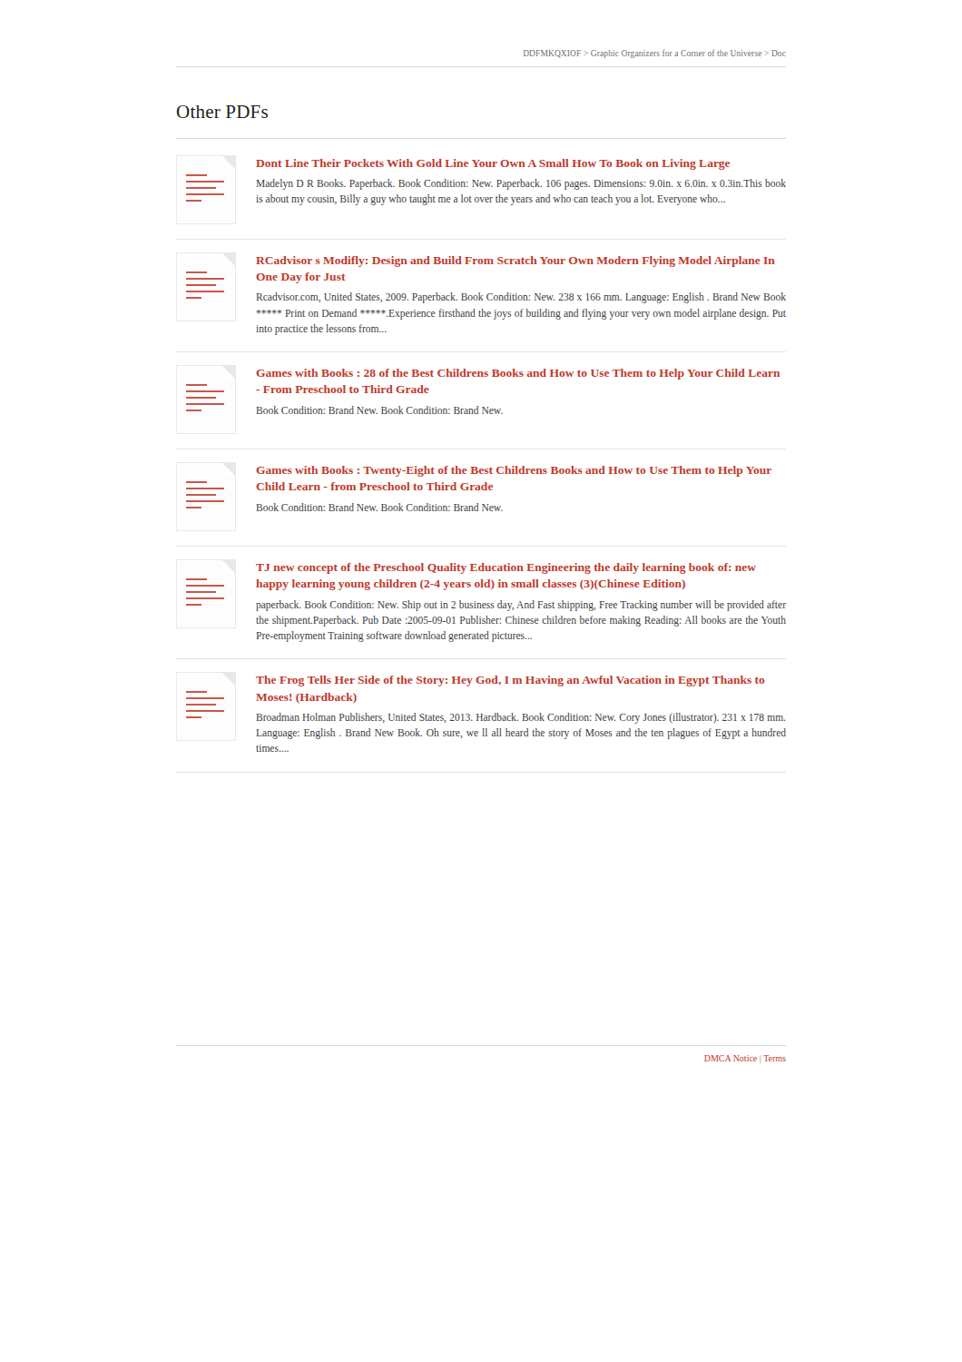DDFMKQXIOF > Graphic Organizers for a Corner of the Universe > Doc
Other PDFs
Dont Line Their Pockets With Gold Line Your Own A Small How To Book on Living Large
Madelyn D R Books. Paperback. Book Condition: New. Paperback. 106 pages. Dimensions: 9.0in. x 6.0in. x 0.3in.This book is about my cousin, Billy a guy who taught me a lot over the years and who can teach you a lot. Everyone who...
RCadvisor s Modifly: Design and Build From Scratch Your Own Modern Flying Model Airplane In One Day for Just
Rcadvisor.com, United States, 2009. Paperback. Book Condition: New. 238 x 166 mm. Language: English . Brand New Book ***** Print on Demand *****.Experience firsthand the joys of building and flying your very own model airplane design. Put into practice the lessons from...
Games with Books : 28 of the Best Childrens Books and How to Use Them to Help Your Child Learn - From Preschool to Third Grade
Book Condition: Brand New. Book Condition: Brand New.
Games with Books : Twenty-Eight of the Best Childrens Books and How to Use Them to Help Your Child Learn - from Preschool to Third Grade
Book Condition: Brand New. Book Condition: Brand New.
TJ new concept of the Preschool Quality Education Engineering the daily learning book of: new happy learning young children (2-4 years old) in small classes (3)(Chinese Edition)
paperback. Book Condition: New. Ship out in 2 business day, And Fast shipping, Free Tracking number will be provided after the shipment.Paperback. Pub Date :2005-09-01 Publisher: Chinese children before making Reading: All books are the Youth Pre-employment Training software download generated pictures...
The Frog Tells Her Side of the Story: Hey God, I m Having an Awful Vacation in Egypt Thanks to Moses! (Hardback)
Broadman Holman Publishers, United States, 2013. Hardback. Book Condition: New. Cory Jones (illustrator). 231 x 178 mm. Language: English . Brand New Book. Oh sure, we ll all heard the story of Moses and the ten plagues of Egypt a hundred times....
DMCA Notice | Terms